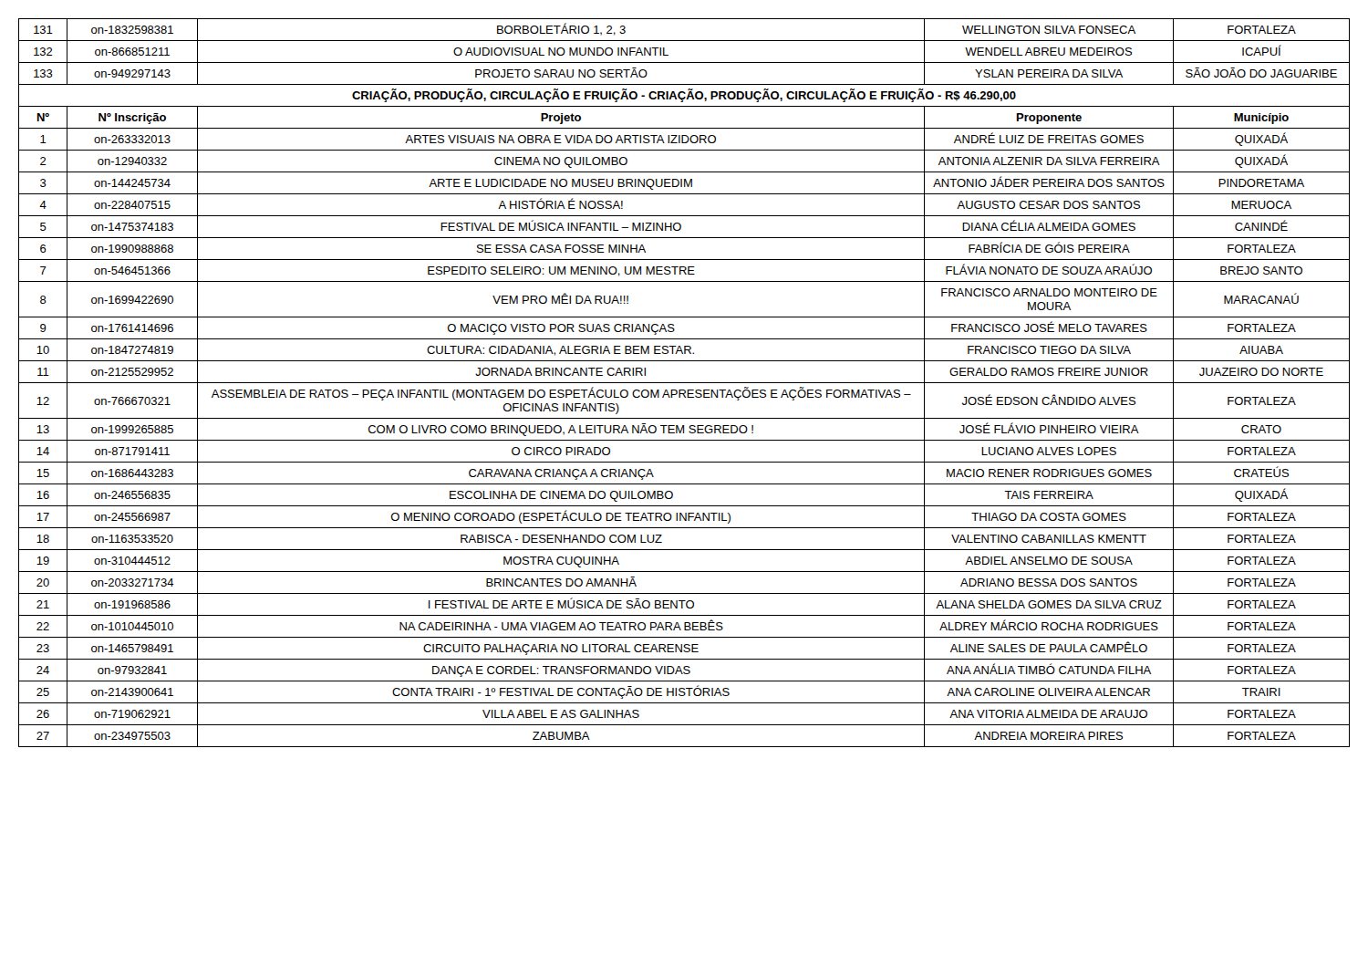| 131 | on-1832598381 | BORBOLETÁRIO 1, 2, 3 | WELLINGTON SILVA FONSECA | FORTALEZA |
| 132 | on-866851211 | O AUDIOVISUAL NO MUNDO INFANTIL | WENDELL ABREU MEDEIROS | ICAPUÍ |
| 133 | on-949297143 | PROJETO SARAU NO SERTÃO | YSLAN PEREIRA DA SILVA | SÃO JOÃO DO JAGUARIBE |
| CRIAÇÃO, PRODUÇÃO, CIRCULAÇÃO E FRUIÇÃO - CRIAÇÃO, PRODUÇÃO, CIRCULAÇÃO E FRUIÇÃO - R$ 46.290,00 |
| Nº | Nº Inscrição | Projeto | Proponente | Município |
| 1 | on-263332013 | ARTES VISUAIS NA OBRA E VIDA DO ARTISTA IZIDORO | ANDRÉ LUIZ DE FREITAS GOMES | QUIXADÁ |
| 2 | on-12940332 | CINEMA NO QUILOMBO | ANTONIA ALZENIR DA SILVA FERREIRA | QUIXADÁ |
| 3 | on-144245734 | ARTE E LUDICIDADE NO MUSEU BRINQUEDIM | ANTONIO JÁDER PEREIRA DOS SANTOS | PINDORETAMA |
| 4 | on-228407515 | A HISTÓRIA É NOSSA! | AUGUSTO CESAR DOS SANTOS | MERUOCA |
| 5 | on-1475374183 | FESTIVAL DE MÚSICA INFANTIL – MIZINHO | DIANA CÉLIA ALMEIDA GOMES | CANINDÉ |
| 6 | on-1990988868 | SE ESSA CASA FOSSE MINHA | FABRÍCIA DE GÓIS PEREIRA | FORTALEZA |
| 7 | on-546451366 | ESPEDITO SELEIRO: UM MENINO, UM MESTRE | FLÁVIA NONATO DE SOUZA ARAÚJO | BREJO SANTO |
| 8 | on-1699422690 | VEM PRO MÊI DA RUA!!! | FRANCISCO ARNALDO MONTEIRO DE MOURA | MARACANAÚ |
| 9 | on-1761414696 | O MACIÇO VISTO POR SUAS CRIANÇAS | FRANCISCO JOSÉ MELO TAVARES | FORTALEZA |
| 10 | on-1847274819 | CULTURA: CIDADANIA, ALEGRIA E BEM ESTAR. | FRANCISCO TIEGO DA SILVA | AIUABA |
| 11 | on-2125529952 | JORNADA BRINCANTE CARIRI | GERALDO RAMOS FREIRE JUNIOR | JUAZEIRO DO NORTE |
| 12 | on-766670321 | ASSEMBLEIA DE RATOS – PEÇA INFANTIL (MONTAGEM DO ESPETÁCULO COM APRESENTAÇÕES E AÇÕES FORMATIVAS – OFICINAS INFANTIS) | JOSÉ EDSON CÂNDIDO ALVES | FORTALEZA |
| 13 | on-1999265885 | COM O LIVRO COMO BRINQUEDO, A LEITURA NÃO TEM SEGREDO ! | JOSÉ FLÁVIO PINHEIRO VIEIRA | CRATO |
| 14 | on-871791411 | O CIRCO PIRADO | LUCIANO ALVES LOPES | FORTALEZA |
| 15 | on-1686443283 | CARAVANA CRIANÇA A CRIANÇA | MACIO RENER RODRIGUES GOMES | CRATEÚS |
| 16 | on-246556835 | ESCOLINHA DE CINEMA DO QUILOMBO | TAIS FERREIRA | QUIXADÁ |
| 17 | on-245566987 | O MENINO COROADO (ESPETÁCULO DE TEATRO INFANTIL) | THIAGO DA COSTA GOMES | FORTALEZA |
| 18 | on-1163533520 | RABISCA - DESENHANDO COM LUZ | VALENTINO CABANILLAS KMENTT | FORTALEZA |
| 19 | on-310444512 | MOSTRA CUQUINHA | ABDIEL ANSELMO DE SOUSA | FORTALEZA |
| 20 | on-2033271734 | BRINCANTES DO AMANHÃ | ADRIANO BESSA DOS SANTOS | FORTALEZA |
| 21 | on-191968586 | I FESTIVAL DE ARTE E MÚSICA DE SÃO BENTO | ALANA SHELDA GOMES DA SILVA CRUZ | FORTALEZA |
| 22 | on-1010445010 | NA CADEIRINHA - UMA VIAGEM AO TEATRO PARA BEBÊS | ALDREY MÁRCIO ROCHA RODRIGUES | FORTALEZA |
| 23 | on-1465798491 | CIRCUITO PALHAÇARIA NO LITORAL CEARENSE | ALINE SALES DE PAULA CAMPÊLO | FORTALEZA |
| 24 | on-97932841 | DANÇA E CORDEL: TRANSFORMANDO VIDAS | ANA ANÁLIA TIMBÓ CATUNDA FILHA | FORTALEZA |
| 25 | on-2143900641 | CONTA TRAIRI - 1º FESTIVAL DE CONTAÇÃO DE HISTÓRIAS | ANA CAROLINE OLIVEIRA ALENCAR | TRAIRI |
| 26 | on-719062921 | VILLA ABEL E AS GALINHAS | ANA VITORIA ALMEIDA DE ARAUJO | FORTALEZA |
| 27 | on-234975503 | ZABUMBA | ANDREIA MOREIRA PIRES | FORTALEZA |